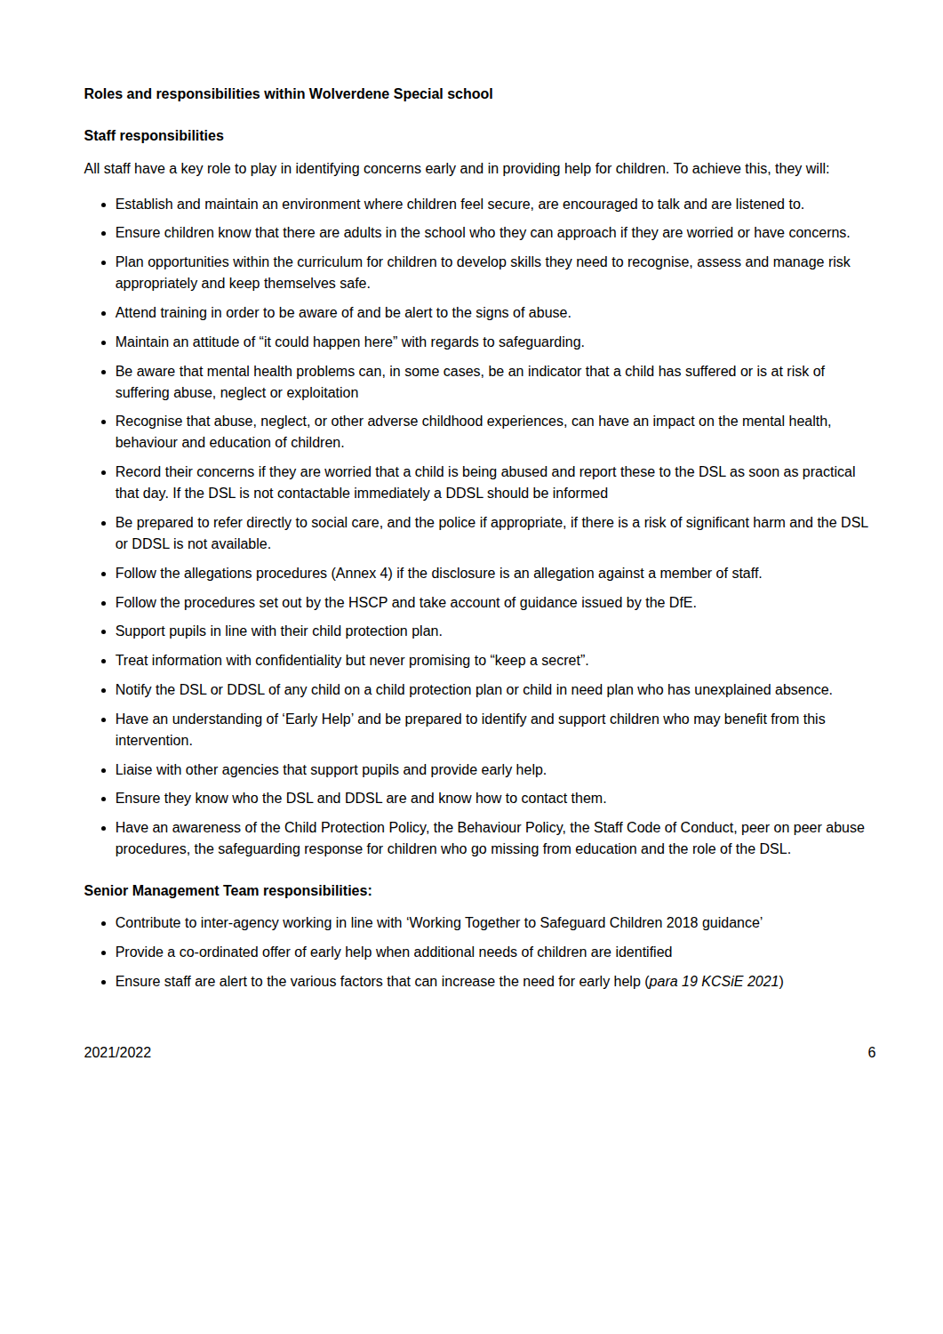Roles and responsibilities within Wolverdene Special school
Staff responsibilities
All staff have a key role to play in identifying concerns early and in providing help for children. To achieve this, they will:
Establish and maintain an environment where children feel secure, are encouraged to talk and are listened to.
Ensure children know that there are adults in the school who they can approach if they are worried or have concerns.
Plan opportunities within the curriculum for children to develop skills they need to recognise, assess and manage risk appropriately and keep themselves safe.
Attend training in order to be aware of and be alert to the signs of abuse.
Maintain an attitude of “it could happen here” with regards to safeguarding.
Be aware that mental health problems can, in some cases, be an indicator that a child has suffered or is at risk of suffering abuse, neglect or exploitation
Recognise that abuse, neglect, or other adverse childhood experiences, can have an impact on the mental health, behaviour and education of children.
Record their concerns if they are worried that a child is being abused and report these to the DSL as soon as practical that day. If the DSL is not contactable immediately a DDSL should be informed
Be prepared to refer directly to social care, and the police if appropriate, if there is a risk of significant harm and the DSL or DDSL is not available.
Follow the allegations procedures (Annex 4) if the disclosure is an allegation against a member of staff.
Follow the procedures set out by the HSCP and take account of guidance issued by the DfE.
Support pupils in line with their child protection plan.
Treat information with confidentiality but never promising to “keep a secret”.
Notify the DSL or DDSL of any child on a child protection plan or child in need plan who has unexplained absence.
Have an understanding of ‘Early Help’ and be prepared to identify and support children who may benefit from this intervention.
Liaise with other agencies that support pupils and provide early help.
Ensure they know who the DSL and DDSL are and know how to contact them.
Have an awareness of the Child Protection Policy, the Behaviour Policy, the Staff Code of Conduct, peer on peer abuse procedures, the safeguarding response for children who go missing from education and the role of the DSL.
Senior Management Team responsibilities:
Contribute to inter-agency working in line with ‘Working Together to Safeguard Children 2018 guidance’
Provide a co-ordinated offer of early help when additional needs of children are identified
Ensure staff are alert to the various factors that can increase the need for early help (para 19 KCSiE 2021)
2021/2022 6